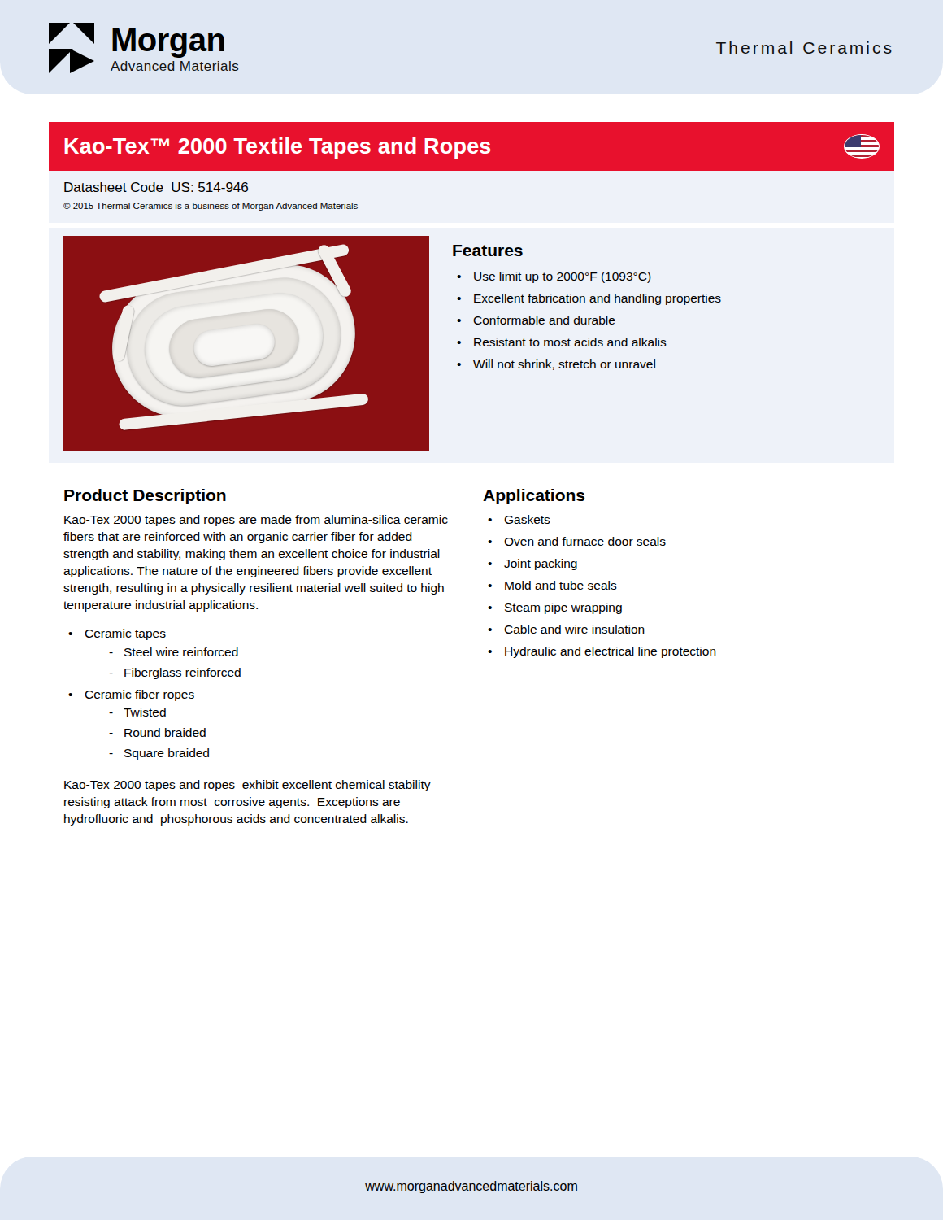Morgan
Advanced Materials
Thermal Ceramics
Kao-Tex™ 2000 Textile Tapes and Ropes
Datasheet Code US: 514-946
© 2015 Thermal Ceramics is a business of Morgan Advanced Materials
Features
Use limit up to 2000°F (1093°C)
Excellent fabrication and handling properties
Conformable and durable
Resistant to most acids and alkalis
Will not shrink, stretch or unravel
Product Description
Kao-Tex 2000 tapes and ropes are made from alumina-silica ceramic fibers that are reinforced with an organic carrier fiber for added strength and stability, making them an excellent choice for industrial applications. The nature of the engineered fibers provide excellent strength, resulting in a physically resilient material well suited to high temperature industrial applications.
Ceramic tapes
Steel wire reinforced
Fiberglass reinforced
Ceramic fiber ropes
Twisted
Round braided
Square braided
Kao-Tex 2000 tapes and ropes exhibit excellent chemical stability resisting attack from most corrosive agents. Exceptions are hydrofluoric and phosphorous acids and concentrated alkalis.
Applications
Gaskets
Oven and furnace door seals
Joint packing
Mold and tube seals
Steam pipe wrapping
Cable and wire insulation
Hydraulic and electrical line protection
www.morganadvancedmaterials.com